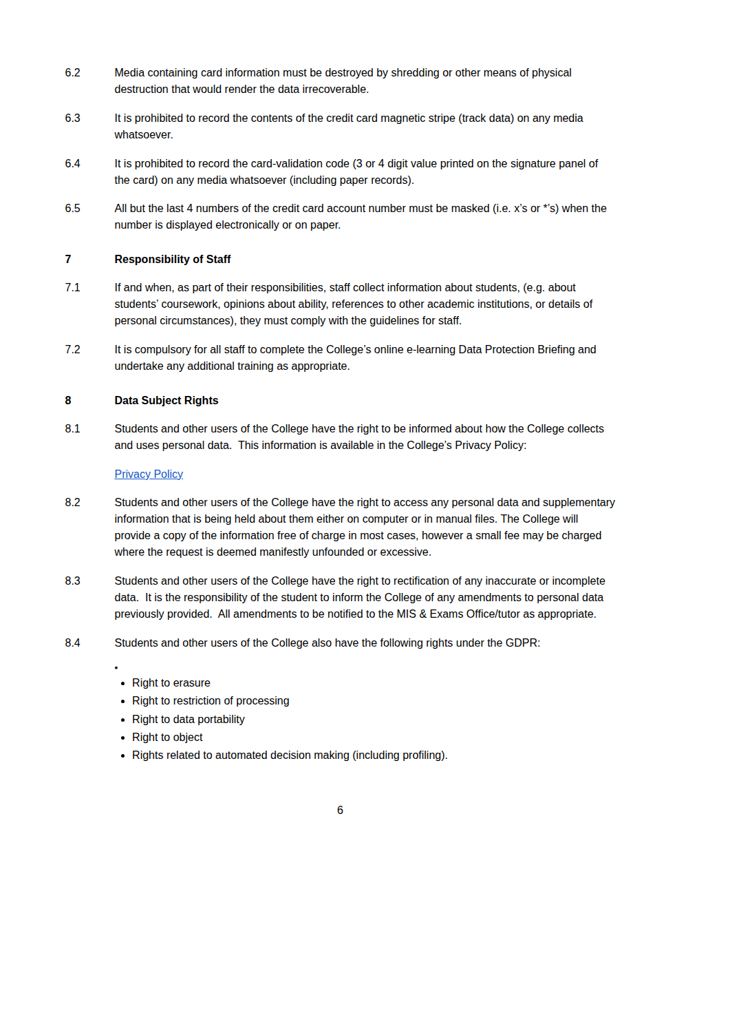6.2
Media containing card information must be destroyed by shredding or other means of physical destruction that would render the data irrecoverable.
6.3
It is prohibited to record the contents of the credit card magnetic stripe (track data) on any media whatsoever.
6.4
It is prohibited to record the card-validation code (3 or 4 digit value printed on the signature panel of the card) on any media whatsoever (including paper records).
6.5
All but the last 4 numbers of the credit card account number must be masked (i.e. x’s or *’s) when the number is displayed electronically or on paper.
7 Responsibility of Staff
7.1
If and when, as part of their responsibilities, staff collect information about students, (e.g. about students’ coursework, opinions about ability, references to other academic institutions, or details of personal circumstances), they must comply with the guidelines for staff.
7.2
It is compulsory for all staff to complete the College’s online e-learning Data Protection Briefing and undertake any additional training as appropriate.
8 Data Subject Rights
8.1
Students and other users of the College have the right to be informed about how the College collects and uses personal data. This information is available in the College’s Privacy Policy:
Privacy Policy
8.2
Students and other users of the College have the right to access any personal data and supplementary information that is being held about them either on computer or in manual files. The College will provide a copy of the information free of charge in most cases, however a small fee may be charged where the request is deemed manifestly unfounded or excessive.
8.3
Students and other users of the College have the right to rectification of any inaccurate or incomplete data. It is the responsibility of the student to inform the College of any amendments to personal data previously provided. All amendments to be notified to the MIS & Exams Office/tutor as appropriate.
8.4
Students and other users of the College also have the following rights under the GDPR:
▪
Right to erasure
Right to restriction of processing
Right to data portability
Right to object
Rights related to automated decision making (including profiling).
6